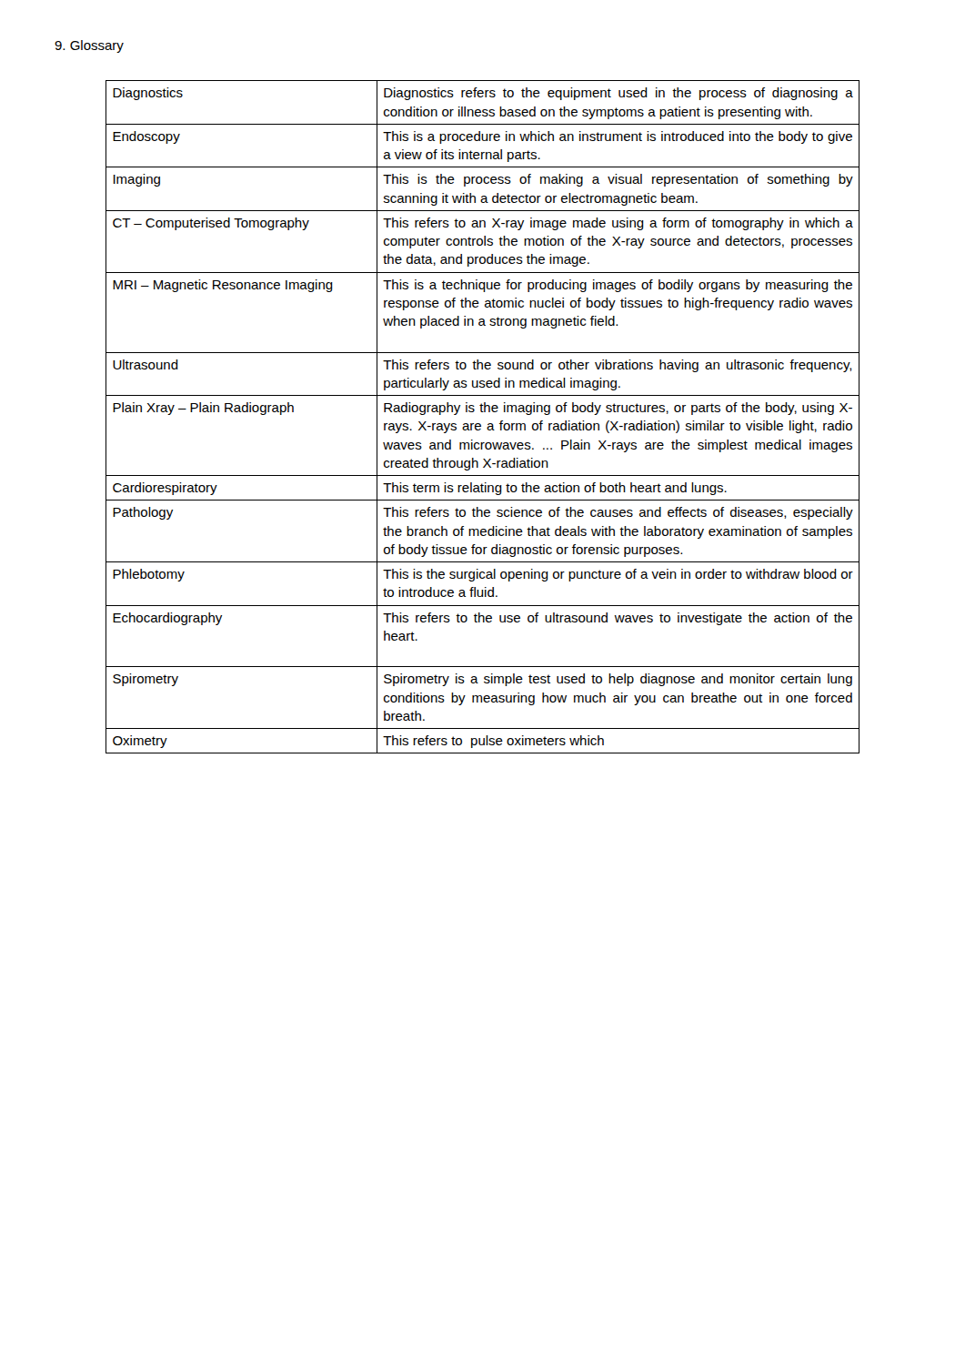9. Glossary
| Diagnostics | Diagnostics refers to the equipment used in the process of diagnosing a condition or illness based on the symptoms a patient is presenting with. |
| Endoscopy | This is a procedure in which an instrument is introduced into the body to give a view of its internal parts. |
| Imaging | This is the process of making a visual representation of something by scanning it with a detector or electromagnetic beam. |
| CT – Computerised Tomography | This refers to an X-ray image made using a form of tomography in which a computer controls the motion of the X-ray source and detectors, processes the data, and produces the image. |
| MRI – Magnetic Resonance Imaging | This is a technique for producing images of bodily organs by measuring the response of the atomic nuclei of body tissues to high-frequency radio waves when placed in a strong magnetic field. |
| Ultrasound | This refers to the sound or other vibrations having an ultrasonic frequency, particularly as used in medical imaging. |
| Plain Xray – Plain Radiograph | Radiography is the imaging of body structures, or parts of the body, using X-rays. X-rays are a form of radiation (X-radiation) similar to visible light, radio waves and microwaves. ... Plain X-rays are the simplest medical images created through X-radiation |
| Cardiorespiratory | This term is relating to the action of both heart and lungs. |
| Pathology | This refers to the science of the causes and effects of diseases, especially the branch of medicine that deals with the laboratory examination of samples of body tissue for diagnostic or forensic purposes. |
| Phlebotomy | This is the surgical opening or puncture of a vein in order to withdraw blood or to introduce a fluid. |
| Echocardiography | This refers to the use of ultrasound waves to investigate the action of the heart. |
| Spirometry | Spirometry is a simple test used to help diagnose and monitor certain lung conditions by measuring how much air you can breathe out in one forced breath. |
| Oximetry | This refers to pulse oximeters which |